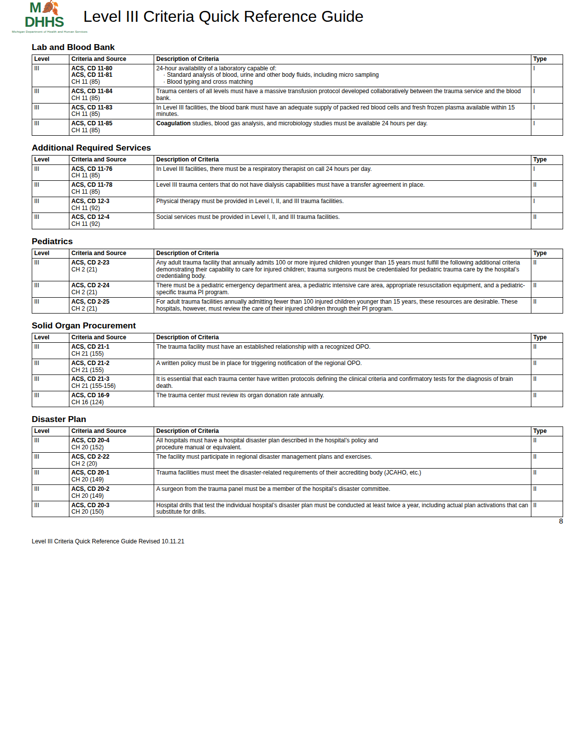M🍂DHHS
Michigan Department of Health and Human Services
Level III Criteria Quick Reference Guide
Lab and Blood Bank
| Level | Criteria and Source | Description of Criteria | Type |
| --- | --- | --- | --- |
| III | ACS, CD 11-80 ACS, CD 11-81 CH 11 (85) | 24-hour availability of a laboratory capable of: · Standard analysis of blood, urine and other body fluids, including micro sampling · Blood typing and cross matching | I |
| III | ACS, CD 11-84 CH 11 (85) | Trauma centers of all levels must have a massive transfusion protocol developed collaboratively between the trauma service and the blood bank. | I |
| III | ACS, CD 11-83 CH 11 (85) | In Level III facilities, the blood bank must have an adequate supply of packed red blood cells and fresh frozen plasma available within 15 minutes. | I |
| III | ACS, CD 11-85 CH 11 (85) | Coagulation studies, blood gas analysis, and microbiology studies must be available 24 hours per day. | I |
Additional Required Services
| Level | Criteria and Source | Description of Criteria | Type |
| --- | --- | --- | --- |
| III | ACS, CD 11-76 CH 11 (85) | In Level III facilities, there must be a respiratory therapist on call 24 hours per day. | I |
| III | ACS, CD 11-78 CH 11 (85) | Level III trauma centers that do not have dialysis capabilities must have a transfer agreement in place. | II |
| III | ACS, CD 12-3 CH 11 (92) | Physical therapy must be provided in Level I, II, and III trauma facilities. | I |
| III | ACS, CD 12-4 CH 11 (92) | Social services must be provided in Level I, II, and III trauma facilities. | II |
Pediatrics
| Level | Criteria and Source | Description of Criteria | Type |
| --- | --- | --- | --- |
| III | ACS, CD 2-23 CH 2 (21) | Any adult trauma facility that annually admits 100 or more injured children younger than 15 years must fulfill the following additional criteria demonstrating their capability to care for injured children; trauma surgeons must be credentialed for pediatric trauma care by the hospital’s credentialing body. | II |
| III | ACS, CD 2-24 CH 2 (21) | There must be a pediatric emergency department area, a pediatric intensive care area, appropriate resuscitation equipment, and a pediatric-specific trauma PI program. | II |
| III | ACS, CD 2-25 CH 2 (21) | For adult trauma facilities annually admitting fewer than 100 injured children younger than 15 years, these resources are desirable. These hospitals, however, must review the care of their injured children through their PI program. | II |
Solid Organ Procurement
| Level | Criteria and Source | Description of Criteria | Type |
| --- | --- | --- | --- |
| III | ACS, CD 21-1 CH 21 (155) | The trauma facility must have an established relationship with a recognized OPO. | II |
| III | ACS, CD 21-2 CH 21 (155) | A written policy must be in place for triggering notification of the regional OPO. | II |
| III | ACS, CD 21-3 CH 21 (155-156) | It is essential that each trauma center have written protocols defining the clinical criteria and confirmatory tests for the diagnosis of brain death. | II |
| III | ACS, CD 16-9 CH 16 (124) | The trauma center must review its organ donation rate annually. | II |
Disaster Plan
| Level | Criteria and Source | Description of Criteria | Type |
| --- | --- | --- | --- |
| III | ACS, CD 20-4 CH 20 (152) | All hospitals must have a hospital disaster plan described in the hospital’s policy and procedure manual or equivalent. | II |
| III | ACS, CD 2-22 CH 2 (20) | The facility must participate in regional disaster management plans and exercises. | II |
| III | ACS, CD 20-1 CH 20 (149) | Trauma facilities must meet the disaster-related requirements of their accrediting body (JCAHO, etc.) | II |
| III | ACS, CD 20-2 CH 20 (149) | A surgeon from the trauma panel must be a member of the hospital’s disaster committee. | II |
| III | ACS, CD 20-3 CH 20 (150) | Hospital drills that test the individual hospital’s disaster plan must be conducted at least twice a year, including actual plan activations that can substitute for drills. | II |
8
Level III Criteria Quick Reference Guide Revised 10.11.21